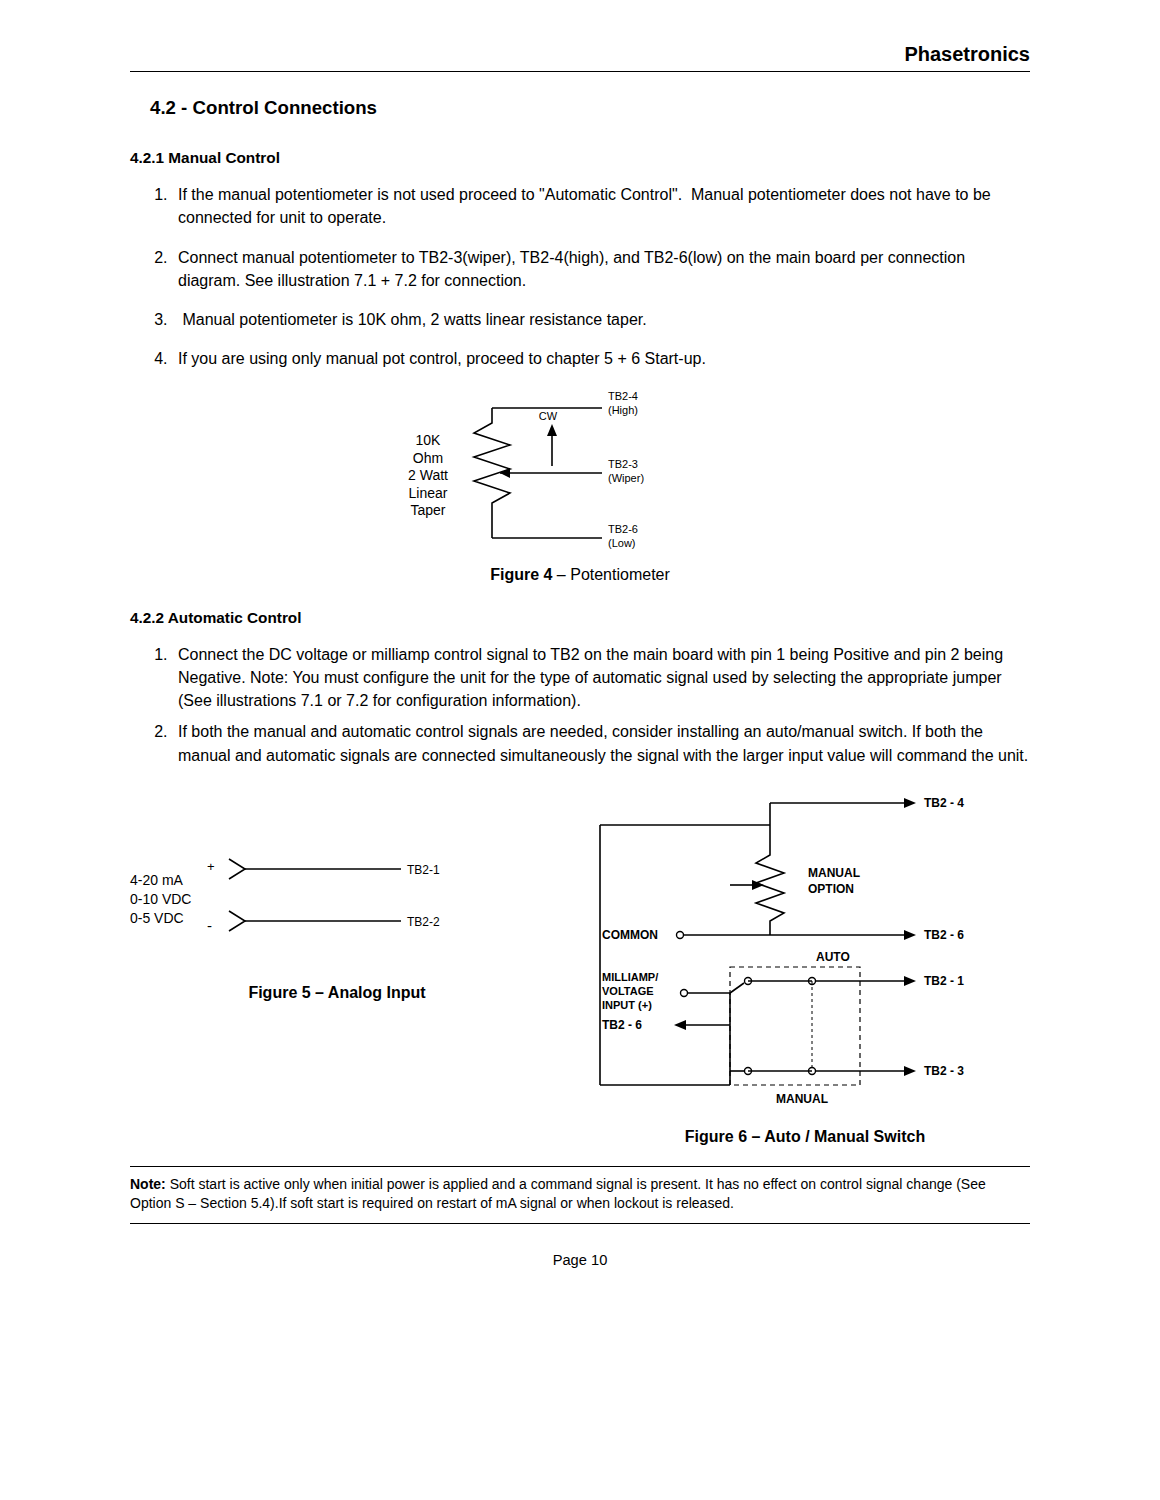Phasetronics
4.2 - Control Connections
4.2.1 Manual Control
If the manual potentiometer is not used proceed to "Automatic Control". Manual potentiometer does not have to be connected for unit to operate.
Connect manual potentiometer to TB2-3(wiper), TB2-4(high), and TB2-6(low) on the main board per connection diagram. See illustration 7.1 + 7.2 for connection.
Manual potentiometer is 10K ohm, 2 watts linear resistance taper.
If you are using only manual pot control, proceed to chapter 5 + 6 Start-up.
10K
Ohm
2 Watt
Linear
Taper
CW TB2-4 (High) TB2-3 (Wiper) TB2-6 (Low)
Figure 4 – Potentiometer
4.2.2 Automatic Control
Connect the DC voltage or milliamp control signal to TB2 on the main board with pin 1 being Positive and pin 2 being Negative. Note: You must configure the unit for the type of automatic signal used by selecting the appropriate jumper (See illustrations 7.1 or 7.2 for configuration information).
If both the manual and automatic control signals are needed, consider installing an auto/manual switch. If both the manual and automatic signals are connected simultaneously the signal with the larger input value will command the unit.
4-20 mA
0-10 VDC
0-5 VDC
+ - TB2-1 TB2-2
Figure 5 – Analog Input
TB2 - 4 MANUAL OPTION TB2 - 6 COMMON AUTO MILLIAMP/ VOLTAGE INPUT (+) TB2 - 1 TB2 - 6 TB2 - 3 MANUAL
Figure 6 – Auto / Manual Switch
Note: Soft start is active only when initial power is applied and a command signal is present. It has no effect on control signal change (See Option S – Section 5.4).If soft start is required on restart of mA signal or when lockout is released.
Page 10